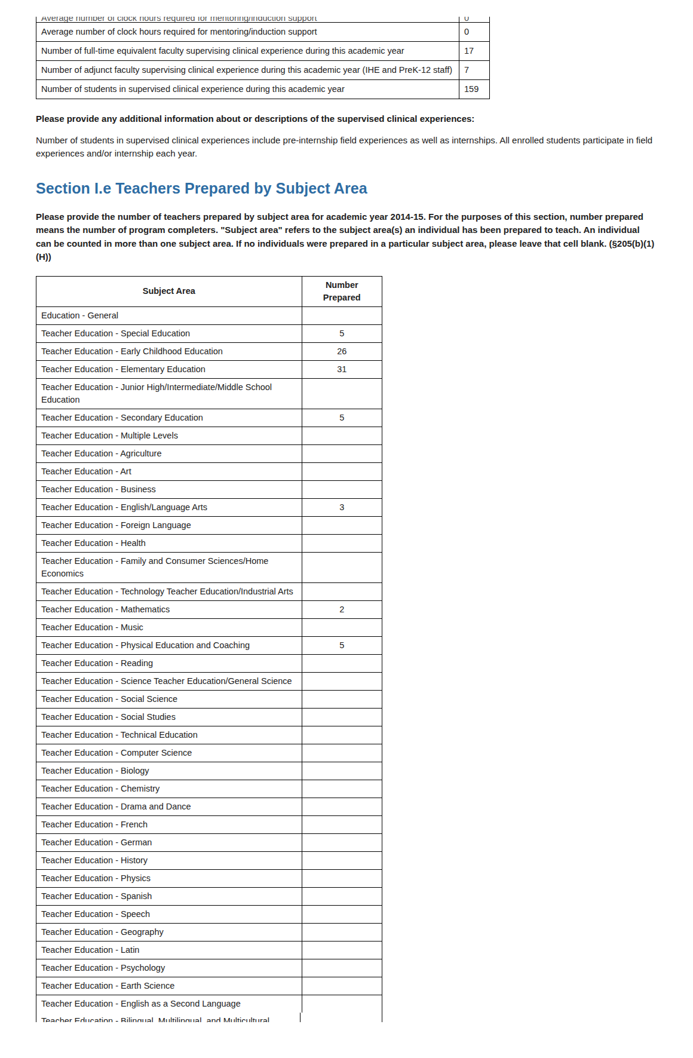| Average number of clock hours required for mentoring/induction support | 0 |
| Average number of clock hours required for mentoring/induction support | 0 |
| Number of full-time equivalent faculty supervising clinical experience during this academic year | 17 |
| Number of adjunct faculty supervising clinical experience during this academic year (IHE and PreK-12 staff) | 7 |
| Number of students in supervised clinical experience during this academic year | 159 |
Please provide any additional information about or descriptions of the supervised clinical experiences:
Number of students in supervised clinical experiences include pre-internship field experiences as well as internships. All enrolled students participate in field experiences and/or internship each year.
Section I.e Teachers Prepared by Subject Area
Please provide the number of teachers prepared by subject area for academic year 2014-15. For the purposes of this section, number prepared means the number of program completers. "Subject area" refers to the subject area(s) an individual has been prepared to teach. An individual can be counted in more than one subject area. If no individuals were prepared in a particular subject area, please leave that cell blank. (§205(b)(1)(H))
| Subject Area | Number Prepared |
| --- | --- |
| Education - General | |
| Teacher Education - Special Education | 5 |
| Teacher Education - Early Childhood Education | 26 |
| Teacher Education - Elementary Education | 31 |
| Teacher Education - Junior High/Intermediate/Middle School Education | |
| Teacher Education - Secondary Education | 5 |
| Teacher Education - Multiple Levels | |
| Teacher Education - Agriculture | |
| Teacher Education - Art | |
| Teacher Education - Business | |
| Teacher Education - English/Language Arts | 3 |
| Teacher Education - Foreign Language | |
| Teacher Education - Health | |
| Teacher Education - Family and Consumer Sciences/Home Economics | |
| Teacher Education - Technology Teacher Education/Industrial Arts | |
| Teacher Education - Mathematics | 2 |
| Teacher Education - Music | |
| Teacher Education - Physical Education and Coaching | 5 |
| Teacher Education - Reading | |
| Teacher Education - Science Teacher Education/General Science | |
| Teacher Education - Social Science | |
| Teacher Education - Social Studies | |
| Teacher Education - Technical Education | |
| Teacher Education - Computer Science | |
| Teacher Education - Biology | |
| Teacher Education - Chemistry | |
| Teacher Education - Drama and Dance | |
| Teacher Education - French | |
| Teacher Education - German | |
| Teacher Education - History | |
| Teacher Education - Physics | |
| Teacher Education - Spanish | |
| Teacher Education - Speech | |
| Teacher Education - Geography | |
| Teacher Education - Latin | |
| Teacher Education - Psychology | |
| Teacher Education - Earth Science | |
| Teacher Education - English as a Second Language | |
| Teacher Education - Bilingual, Multilingual, and Multicultural Education | |